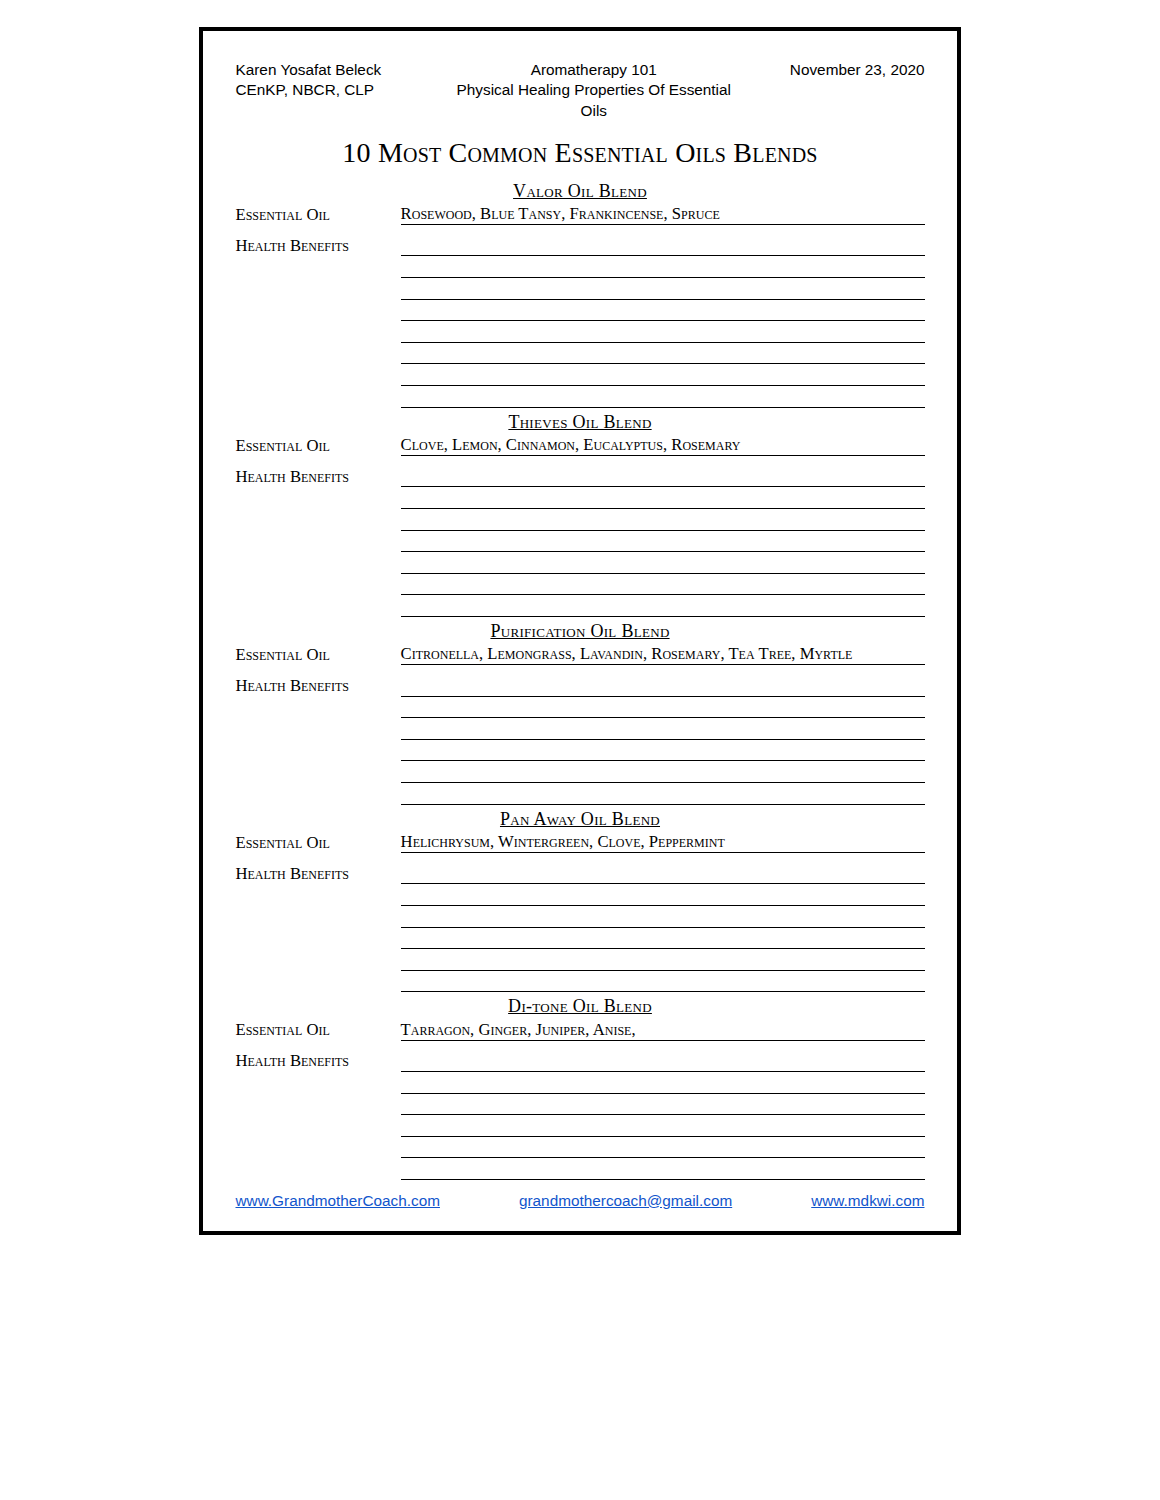Karen Yosafat Beleck
Aromatherapy 101
November 23, 2020
CEnKP, NBCR, CLP
Physical Healing Properties Of Essential Oils
10 Most Common Essential Oils Blends
Valor Oil Blend
| Essential Oil | Rosewood, Blue Tansy, Frankincense, Spruce |
| Health Benefits | |
Thieves Oil Blend
| Essential Oil | Clove, Lemon, Cinnamon, Eucalyptus, Rosemary |
| Health Benefits | |
Purification Oil Blend
| Essential Oil | Citronella, Lemongrass, Lavandin, Rosemary, Tea Tree, Myrtle |
| Health Benefits | |
Pan Away Oil Blend
| Essential Oil | Helichrysum, Wintergreen, Clove, Peppermint |
| Health Benefits | |
Di-tone Oil Blend
| Essential Oil | Tarragon, Ginger, Juniper, Anise, |
| Health Benefits | |
www.GrandmotherCoach.com
grandmothercoach@gmail.com
www.mdkwi.com